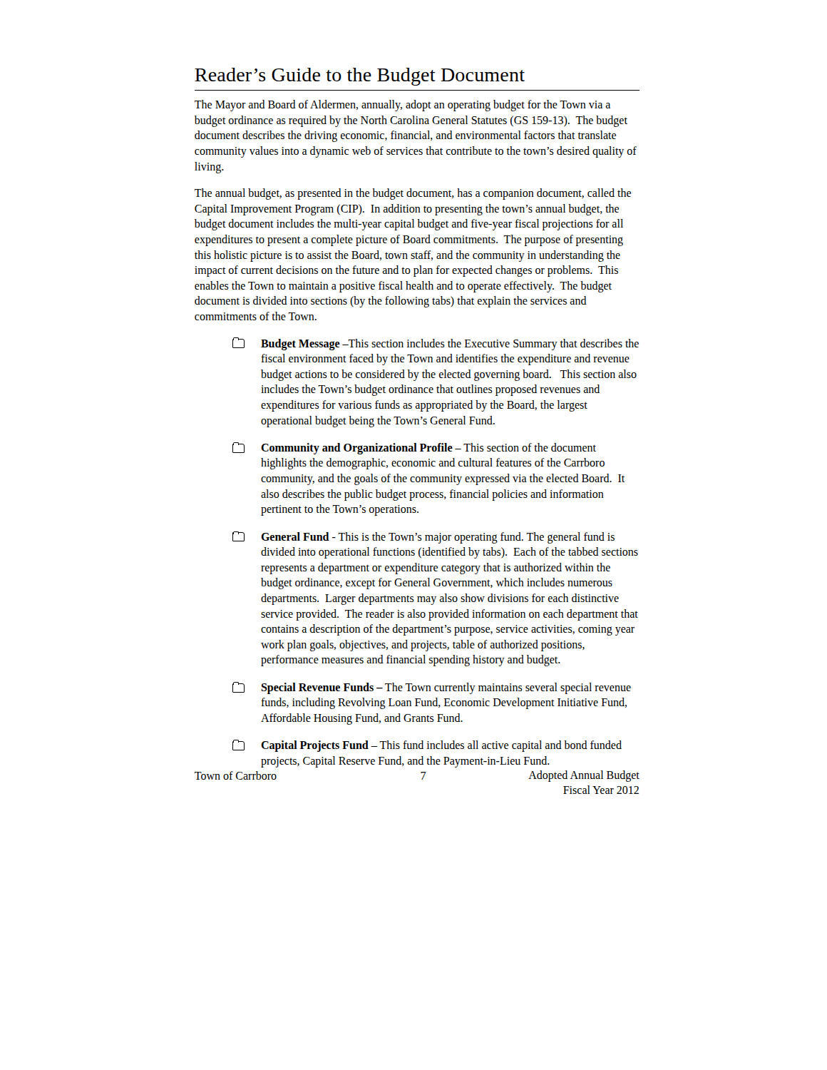Reader’s Guide to the Budget Document
The Mayor and Board of Aldermen, annually, adopt an operating budget for the Town via a budget ordinance as required by the North Carolina General Statutes (GS 159-13). The budget document describes the driving economic, financial, and environmental factors that translate community values into a dynamic web of services that contribute to the town’s desired quality of living.
The annual budget, as presented in the budget document, has a companion document, called the Capital Improvement Program (CIP). In addition to presenting the town’s annual budget, the budget document includes the multi-year capital budget and five-year fiscal projections for all expenditures to present a complete picture of Board commitments. The purpose of presenting this holistic picture is to assist the Board, town staff, and the community in understanding the impact of current decisions on the future and to plan for expected changes or problems. This enables the Town to maintain a positive fiscal health and to operate effectively. The budget document is divided into sections (by the following tabs) that explain the services and commitments of the Town.
Budget Message –This section includes the Executive Summary that describes the fiscal environment faced by the Town and identifies the expenditure and revenue budget actions to be considered by the elected governing board. This section also includes the Town’s budget ordinance that outlines proposed revenues and expenditures for various funds as appropriated by the Board, the largest operational budget being the Town’s General Fund.
Community and Organizational Profile – This section of the document highlights the demographic, economic and cultural features of the Carrboro community, and the goals of the community expressed via the elected Board. It also describes the public budget process, financial policies and information pertinent to the Town’s operations.
General Fund - This is the Town’s major operating fund. The general fund is divided into operational functions (identified by tabs). Each of the tabbed sections represents a department or expenditure category that is authorized within the budget ordinance, except for General Government, which includes numerous departments. Larger departments may also show divisions for each distinctive service provided. The reader is also provided information on each department that contains a description of the department’s purpose, service activities, coming year work plan goals, objectives, and projects, table of authorized positions, performance measures and financial spending history and budget.
Special Revenue Funds – The Town currently maintains several special revenue funds, including Revolving Loan Fund, Economic Development Initiative Fund, Affordable Housing Fund, and Grants Fund.
Capital Projects Fund – This fund includes all active capital and bond funded projects, Capital Reserve Fund, and the Payment-in-Lieu Fund.
Town of Carrboro
7
Adopted Annual Budget
Fiscal Year 2012